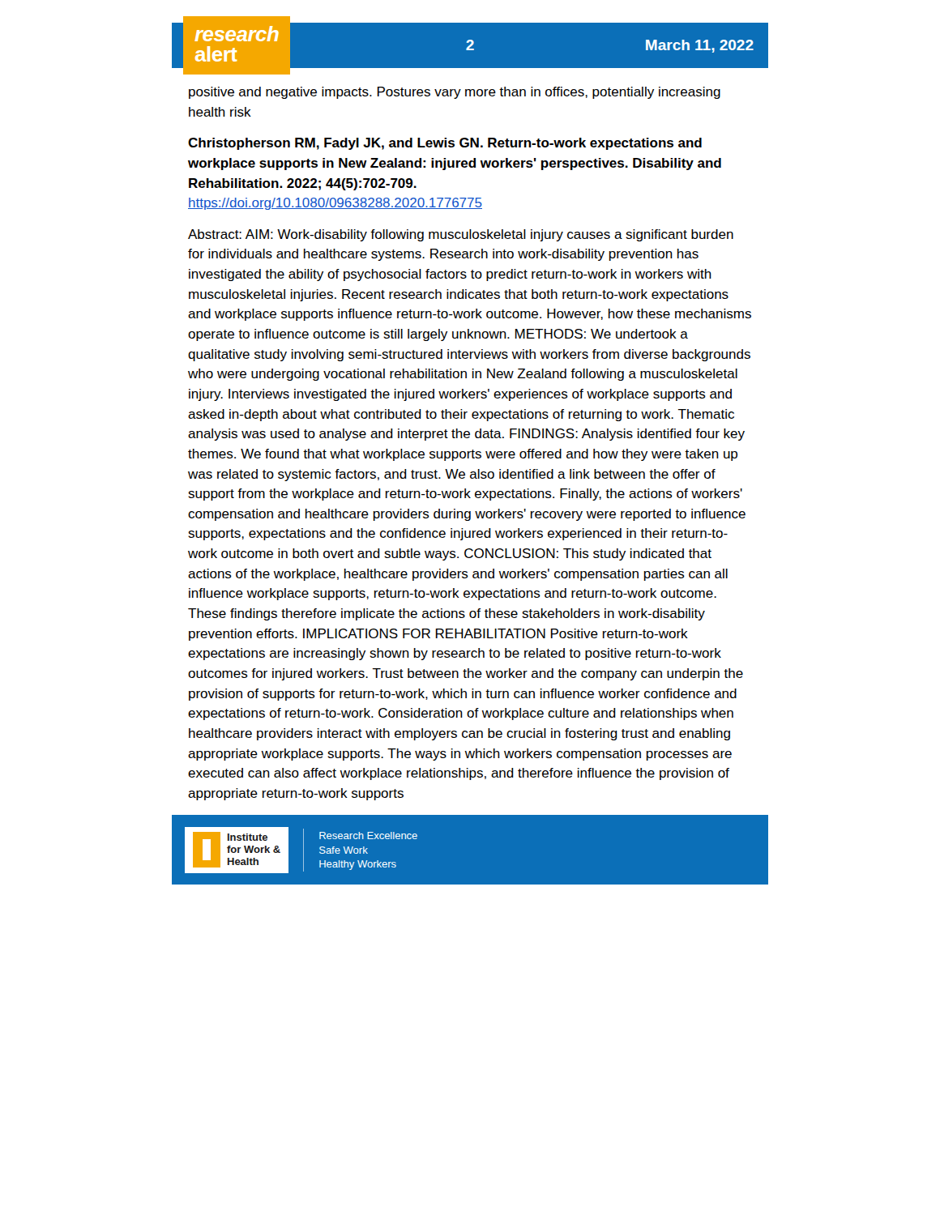research alert
2
March 11, 2022
positive and negative impacts. Postures vary more than in offices, potentially increasing health risk
Christopherson RM, Fadyl JK, and Lewis GN. Return-to-work expectations and workplace supports in New Zealand: injured workers' perspectives. Disability and Rehabilitation. 2022; 44(5):702-709.
https://doi.org/10.1080/09638288.2020.1776775
Abstract: AIM: Work-disability following musculoskeletal injury causes a significant burden for individuals and healthcare systems. Research into work-disability prevention has investigated the ability of psychosocial factors to predict return-to-work in workers with musculoskeletal injuries. Recent research indicates that both return-to-work expectations and workplace supports influence return-to-work outcome. However, how these mechanisms operate to influence outcome is still largely unknown. METHODS: We undertook a qualitative study involving semi-structured interviews with workers from diverse backgrounds who were undergoing vocational rehabilitation in New Zealand following a musculoskeletal injury. Interviews investigated the injured workers' experiences of workplace supports and asked in-depth about what contributed to their expectations of returning to work. Thematic analysis was used to analyse and interpret the data. FINDINGS: Analysis identified four key themes. We found that what workplace supports were offered and how they were taken up was related to systemic factors, and trust. We also identified a link between the offer of support from the workplace and return-to-work expectations. Finally, the actions of workers' compensation and healthcare providers during workers' recovery were reported to influence supports, expectations and the confidence injured workers experienced in their return-to-work outcome in both overt and subtle ways. CONCLUSION: This study indicated that actions of the workplace, healthcare providers and workers' compensation parties can all influence workplace supports, return-to-work expectations and return-to-work outcome. These findings therefore implicate the actions of these stakeholders in work-disability prevention efforts. IMPLICATIONS FOR REHABILITATION Positive return-to-work expectations are increasingly shown by research to be related to positive return-to-work outcomes for injured workers. Trust between the worker and the company can underpin the provision of supports for return-to-work, which in turn can influence worker confidence and expectations of return-to-work. Consideration of workplace culture and relationships when healthcare providers interact with employers can be crucial in fostering trust and enabling appropriate workplace supports. The ways in which workers compensation processes are executed can also affect workplace relationships, and therefore influence the provision of appropriate return-to-work supports
Institute
for Work &
Health
Research Excellence Safe Work Healthy Workers